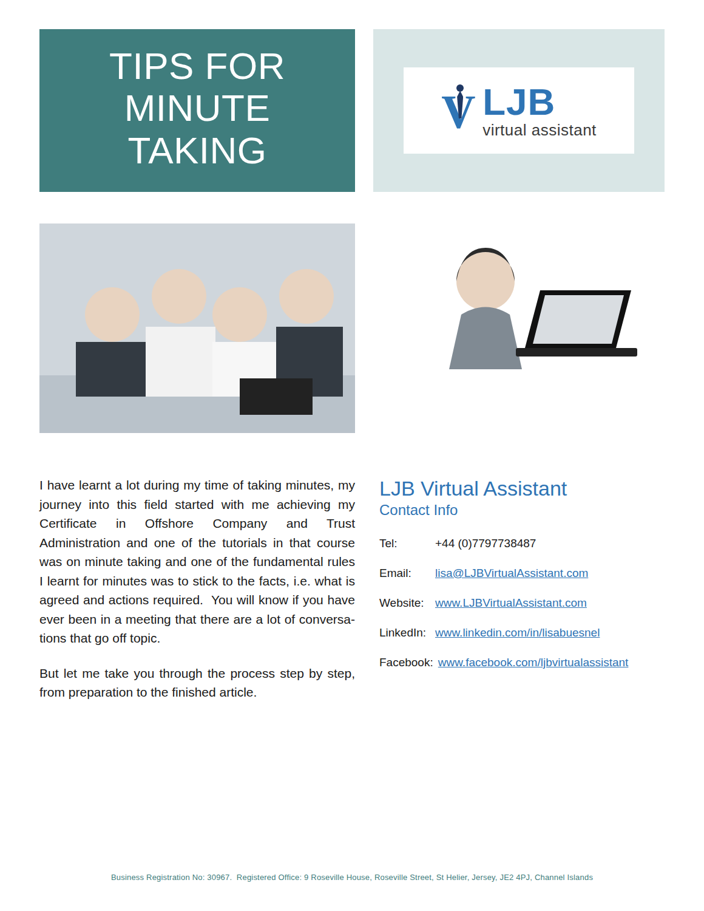TIPS FOR
MINUTE
TAKING
V
LJB virtual assistant
I have learnt a lot during my time of taking minutes, my journey into this field started with me achieving my Certificate in Offshore Company and Trust Administration and one of the tutorials in that course was on minute taking and one of the fundamental rules I learnt for minutes was to stick to the facts, i.e. what is agreed and actions required. You will know if you have ever been in a meeting that there are a lot of conversations that go off topic.
But let me take you through the process step by step, from preparation to the finished article.
LJB Virtual Assistant
Contact Info
Tel: +44 (0)7797738487
Email: lisa@LJBVirtualAssistant.com
Website: www.LJBVirtualAssistant.com
LinkedIn: www.linkedin.com/in/lisabuesnel
Facebook: www.facebook.com/ljbvirtualassistant
Business Registration No: 30967. Registered Office: 9 Roseville House, Roseville Street, St Helier, Jersey, JE2 4PJ, Channel Islands